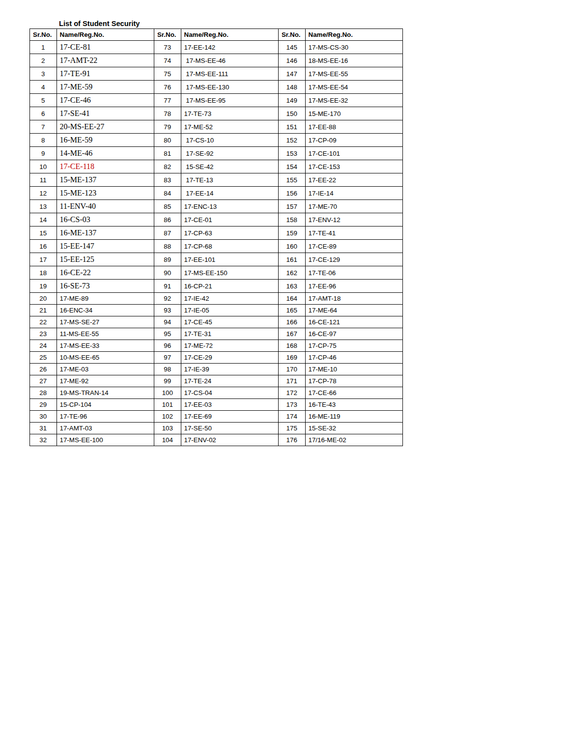List of Student Security
| Sr.No. | Name/Reg.No. | Sr.No. | Name/Reg.No. | Sr.No. | Name/Reg.No. |
| --- | --- | --- | --- | --- | --- |
| 1 | 17-CE-81 | 73 | 17-EE-142 | 145 | 17-MS-CS-30 |
| 2 | 17-AMT-22 | 74 | 17-MS-EE-46 | 146 | 18-MS-EE-16 |
| 3 | 17-TE-91 | 75 | 17-MS-EE-111 | 147 | 17-MS-EE-55 |
| 4 | 17-ME-59 | 76 | 17-MS-EE-130 | 148 | 17-MS-EE-54 |
| 5 | 17-CE-46 | 77 | 17-MS-EE-95 | 149 | 17-MS-EE-32 |
| 6 | 17-SE-41 | 78 | 17-TE-73 | 150 | 15-ME-170 |
| 7 | 20-MS-EE-27 | 79 | 17-ME-52 | 151 | 17-EE-88 |
| 8 | 16-ME-59 | 80 | 17-CS-10 | 152 | 17-CP-09 |
| 9 | 14-ME-46 | 81 | 17-SE-92 | 153 | 17-CE-101 |
| 10 | 17-CE-118 | 82 | 15-SE-42 | 154 | 17-CE-153 |
| 11 | 15-ME-137 | 83 | 17-TE-13 | 155 | 17-EE-22 |
| 12 | 15-ME-123 | 84 | 17-EE-14 | 156 | 17-IE-14 |
| 13 | 11-ENV-40 | 85 | 17-ENC-13 | 157 | 17-ME-70 |
| 14 | 16-CS-03 | 86 | 17-CE-01 | 158 | 17-ENV-12 |
| 15 | 16-ME-137 | 87 | 17-CP-63 | 159 | 17-TE-41 |
| 16 | 15-EE-147 | 88 | 17-CP-68 | 160 | 17-CE-89 |
| 17 | 15-EE-125 | 89 | 17-EE-101 | 161 | 17-CE-129 |
| 18 | 16-CE-22 | 90 | 17-MS-EE-150 | 162 | 17-TE-06 |
| 19 | 16-SE-73 | 91 | 16-CP-21 | 163 | 17-EE-96 |
| 20 | 17-ME-89 | 92 | 17-IE-42 | 164 | 17-AMT-18 |
| 21 | 16-ENC-34 | 93 | 17-IE-05 | 165 | 17-ME-64 |
| 22 | 17-MS-SE-27 | 94 | 17-CE-45 | 166 | 16-CE-121 |
| 23 | 11-MS-EE-55 | 95 | 17-TE-31 | 167 | 16-CE-97 |
| 24 | 17-MS-EE-33 | 96 | 17-ME-72 | 168 | 17-CP-75 |
| 25 | 10-MS-EE-65 | 97 | 17-CE-29 | 169 | 17-CP-46 |
| 26 | 17-ME-03 | 98 | 17-IE-39 | 170 | 17-ME-10 |
| 27 | 17-ME-92 | 99 | 17-TE-24 | 171 | 17-CP-78 |
| 28 | 19-MS-TRAN-14 | 100 | 17-CS-04 | 172 | 17-CE-66 |
| 29 | 15-CP-104 | 101 | 17-EE-03 | 173 | 16-TE-43 |
| 30 | 17-TE-96 | 102 | 17-EE-69 | 174 | 16-ME-119 |
| 31 | 17-AMT-03 | 103 | 17-SE-50 | 175 | 15-SE-32 |
| 32 | 17-MS-EE-100 | 104 | 17-ENV-02 | 176 | 17/16-ME-02 |